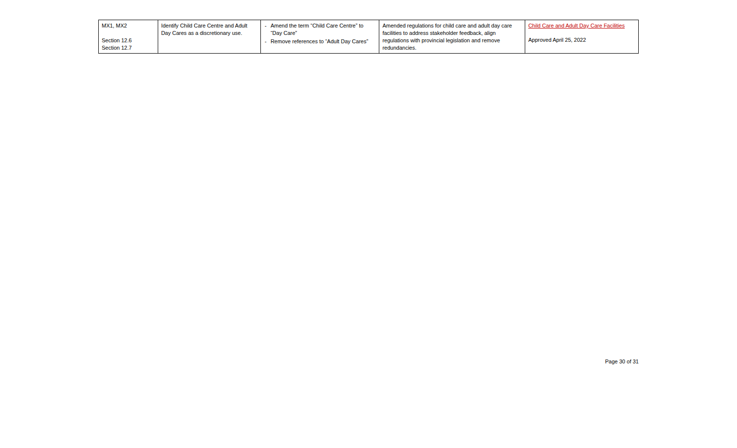| MX1, MX2 Section 12.6 Section 12.7 | Identify Child Care Centre and Adult Day Cares as a discretionary use. | Amend the term “Child Care Centre” to “Day Care” Remove references to “Adult Day Cares” | Amended regulations for child care and adult day care facilities to address stakeholder feedback, align regulations with provincial legislation and remove redundancies. | Child Care and Adult Day Care Facilities Approved April 25, 2022 |
Page 30 of 31